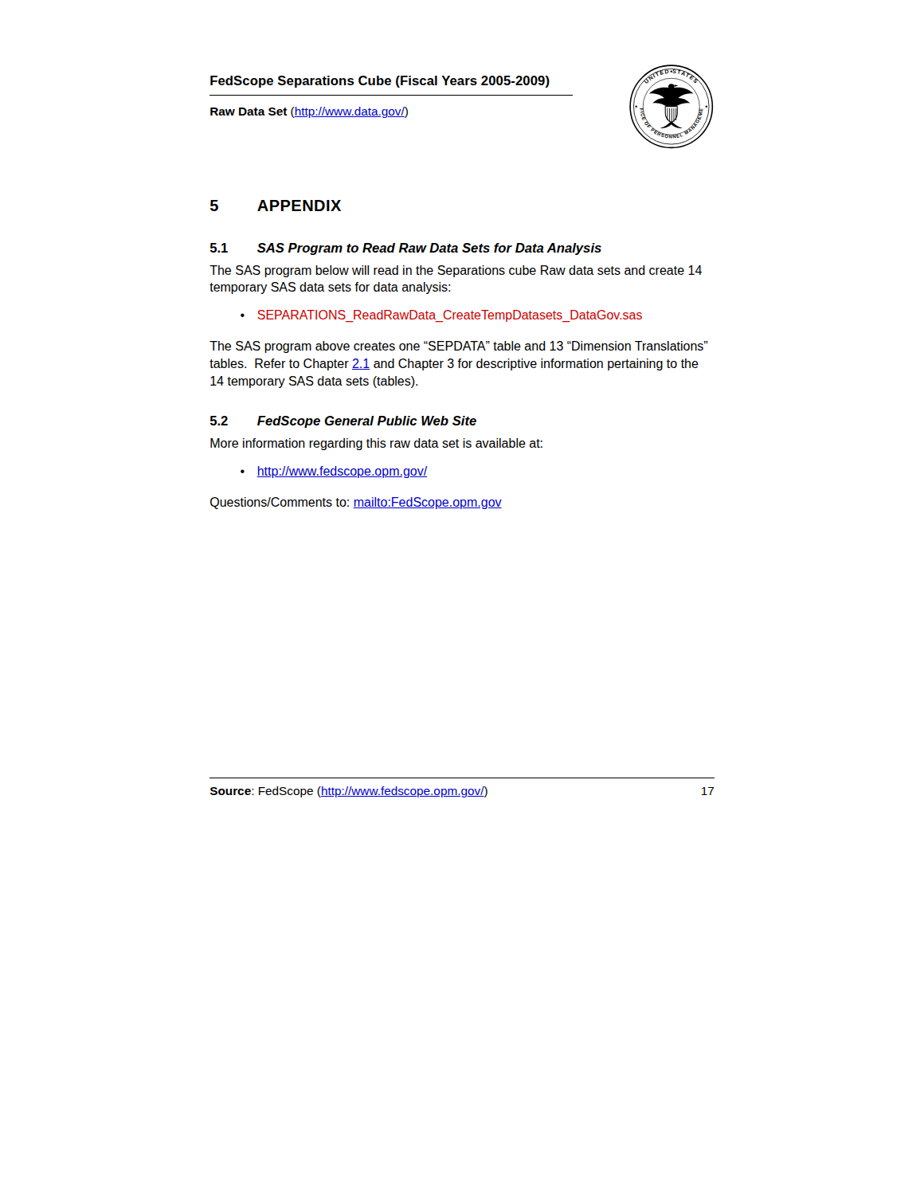FedScope Separations Cube (Fiscal Years 2005-2009)
Raw Data Set (http://www.data.gov/)
UNITED STATES OFFICE OF PERSONNEL MANAGEMENT
5 APPENDIX
5.1 SAS Program to Read Raw Data Sets for Data Analysis
The SAS program below will read in the Separations cube Raw data sets and create 14 temporary SAS data sets for data analysis:
SEPARATIONS_ReadRawData_CreateTempDatasets_DataGov.sas
The SAS program above creates one “SEPDATA” table and 13 “Dimension Translations” tables. Refer to Chapter 2.1 and Chapter 3 for descriptive information pertaining to the 14 temporary SAS data sets (tables).
5.2 FedScope General Public Web Site
More information regarding this raw data set is available at:
http://www.fedscope.opm.gov/
Questions/Comments to: mailto:FedScope.opm.gov
Source: FedScope (http://www.fedscope.opm.gov/)
17